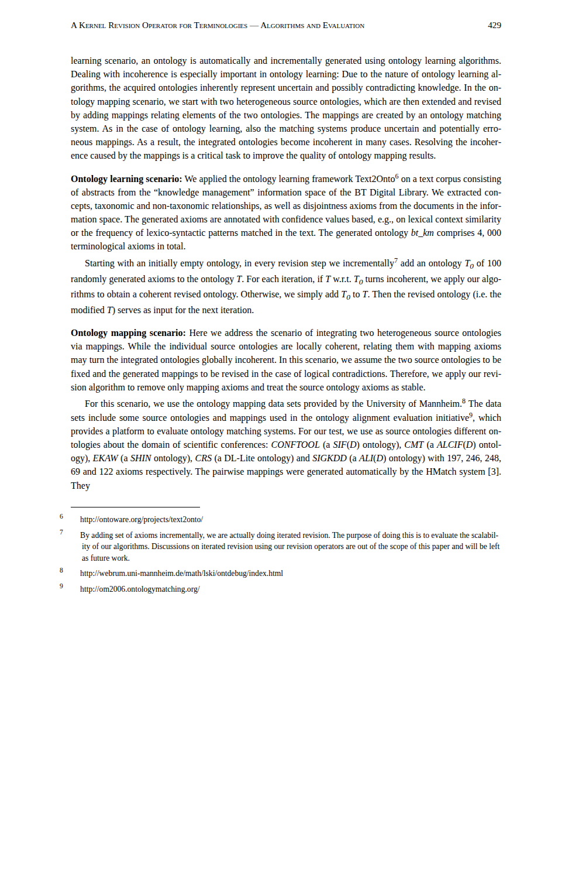A Kernel Revision Operator for Terminologies — Algorithms and Evaluation 429
learning scenario, an ontology is automatically and incrementally generated using ontology learning algorithms. Dealing with incoherence is especially important in ontology learning: Due to the nature of ontology learning algorithms, the acquired ontologies inherently represent uncertain and possibly contradicting knowledge. In the ontology mapping scenario, we start with two heterogeneous source ontologies, which are then extended and revised by adding mappings relating elements of the two ontologies. The mappings are created by an ontology matching system. As in the case of ontology learning, also the matching systems produce uncertain and potentially erroneous mappings. As a result, the integrated ontologies become incoherent in many cases. Resolving the incoherence caused by the mappings is a critical task to improve the quality of ontology mapping results.
Ontology learning scenario: We applied the ontology learning framework Text2Onto6 on a text corpus consisting of abstracts from the “knowledge management” information space of the BT Digital Library. We extracted concepts, taxonomic and non-taxonomic relationships, as well as disjointness axioms from the documents in the information space. The generated axioms are annotated with confidence values based, e.g., on lexical context similarity or the frequency of lexico-syntactic patterns matched in the text. The generated ontology bt_km comprises 4, 000 terminological axioms in total.
Starting with an initially empty ontology, in every revision step we incrementally7 add an ontology T0 of 100 randomly generated axioms to the ontology T. For each iteration, if T w.r.t. T0 turns incoherent, we apply our algorithms to obtain a coherent revised ontology. Otherwise, we simply add T0 to T. Then the revised ontology (i.e. the modified T) serves as input for the next iteration.
Ontology mapping scenario: Here we address the scenario of integrating two heterogeneous source ontologies via mappings. While the individual source ontologies are locally coherent, relating them with mapping axioms may turn the integrated ontologies globally incoherent. In this scenario, we assume the two source ontologies to be fixed and the generated mappings to be revised in the case of logical contradictions. Therefore, we apply our revision algorithm to remove only mapping axioms and treat the source ontology axioms as stable.
For this scenario, we use the ontology mapping data sets provided by the University of Mannheim.8 The data sets include some source ontologies and mappings used in the ontology alignment evaluation initiative9, which provides a platform to evaluate ontology matching systems. For our test, we use as source ontologies different ontologies about the domain of scientific conferences: CONFTOOL (a SIF(D) ontology), CMT (a ALCIF(D) ontology), EKAW (a SHIN ontology), CRS (a DL-Lite ontology) and SIGKDD (a ALI(D) ontology) with 197, 246, 248, 69 and 122 axioms respectively. The pairwise mappings were generated automatically by the HMatch system [3]. They
6 http://ontoware.org/projects/text2onto/
7 By adding set of axioms incrementally, we are actually doing iterated revision. The purpose of doing this is to evaluate the scalability of our algorithms. Discussions on iterated revision using our revision operators are out of the scope of this paper and will be left as future work.
8 http://webrum.uni-mannheim.de/math/lski/ontdebug/index.html
9 http://om2006.ontologymatching.org/